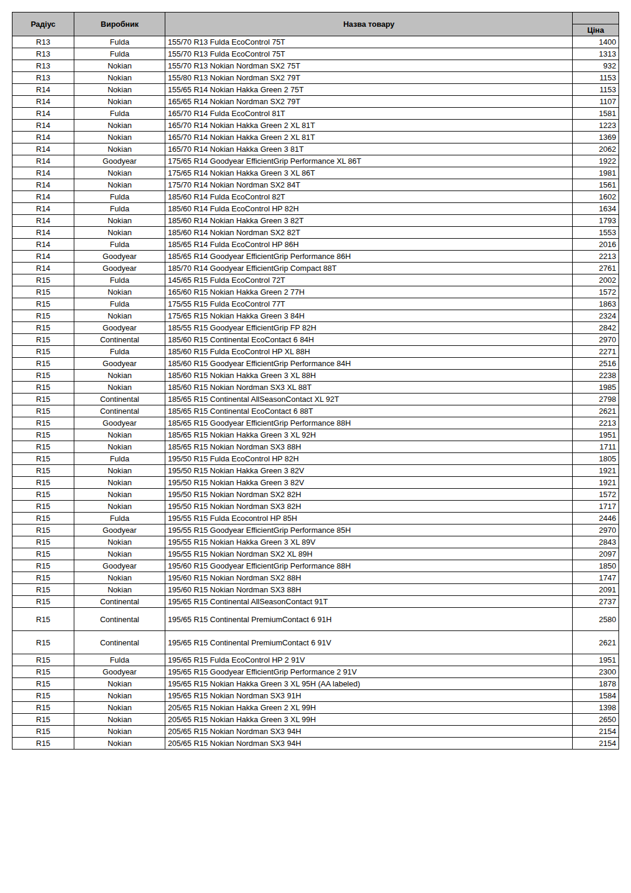| Радіус | Виробник | Назва товару | |
| --- | --- | --- | --- |
| Ціна |
| R13 | Fulda | 155/70 R13 Fulda EcoControl 75T | 1400 |
| R13 | Fulda | 155/70 R13 Fulda EcoControl 75T | 1313 |
| R13 | Nokian | 155/70 R13 Nokian Nordman SX2 75T | 932 |
| R13 | Nokian | 155/80 R13 Nokian Nordman SX2 79T | 1153 |
| R14 | Nokian | 155/65 R14 Nokian Hakka Green 2 75T | 1153 |
| R14 | Nokian | 165/65 R14 Nokian Nordman SX2 79T | 1107 |
| R14 | Fulda | 165/70 R14 Fulda EcoControl 81T | 1581 |
| R14 | Nokian | 165/70 R14 Nokian Hakka Green 2 XL 81T | 1223 |
| R14 | Nokian | 165/70 R14 Nokian Hakka Green 2 XL 81T | 1369 |
| R14 | Nokian | 165/70 R14 Nokian Hakka Green 3 81T | 2062 |
| R14 | Goodyear | 175/65 R14 Goodyear EfficientGrip Performance XL 86T | 1922 |
| R14 | Nokian | 175/65 R14 Nokian Hakka Green 3 XL 86T | 1981 |
| R14 | Nokian | 175/70 R14 Nokian Nordman SX2 84T | 1561 |
| R14 | Fulda | 185/60 R14 Fulda EcoControl 82T | 1602 |
| R14 | Fulda | 185/60 R14 Fulda EcoControl HP 82H | 1634 |
| R14 | Nokian | 185/60 R14 Nokian Hakka Green 3 82T | 1793 |
| R14 | Nokian | 185/60 R14 Nokian Nordman SX2 82T | 1553 |
| R14 | Fulda | 185/65 R14 Fulda EcoControl HP 86H | 2016 |
| R14 | Goodyear | 185/65 R14 Goodyear EfficientGrip Performance 86H | 2213 |
| R14 | Goodyear | 185/70 R14 Goodyear EfficientGrip Compact 88T | 2761 |
| R15 | Fulda | 145/65 R15 Fulda EcoControl 72T | 2002 |
| R15 | Nokian | 165/60 R15 Nokian Hakka Green 2 77H | 1572 |
| R15 | Fulda | 175/55 R15 Fulda EcoControl 77T | 1863 |
| R15 | Nokian | 175/65 R15 Nokian Hakka Green 3 84H | 2324 |
| R15 | Goodyear | 185/55 R15 Goodyear EfficientGrip FP 82H | 2842 |
| R15 | Continental | 185/60 R15 Continental EcoContact 6 84H | 2970 |
| R15 | Fulda | 185/60 R15 Fulda EcoControl HP XL 88H | 2271 |
| R15 | Goodyear | 185/60 R15 Goodyear EfficientGrip Performance 84H | 2516 |
| R15 | Nokian | 185/60 R15 Nokian Hakka Green 3 XL 88H | 2238 |
| R15 | Nokian | 185/60 R15 Nokian Nordman SX3 XL 88T | 1985 |
| R15 | Continental | 185/65 R15 Continental AllSeasonContact XL 92T | 2798 |
| R15 | Continental | 185/65 R15 Continental EcoContact 6 88T | 2621 |
| R15 | Goodyear | 185/65 R15 Goodyear EfficientGrip Performance 88H | 2213 |
| R15 | Nokian | 185/65 R15 Nokian Hakka Green 3 XL 92H | 1951 |
| R15 | Nokian | 185/65 R15 Nokian Nordman SX3 88H | 1711 |
| R15 | Fulda | 195/50 R15 Fulda EcoControl HP 82H | 1805 |
| R15 | Nokian | 195/50 R15 Nokian Hakka Green 3 82V | 1921 |
| R15 | Nokian | 195/50 R15 Nokian Hakka Green 3 82V | 1921 |
| R15 | Nokian | 195/50 R15 Nokian Nordman SX2 82H | 1572 |
| R15 | Nokian | 195/50 R15 Nokian Nordman SX3 82H | 1717 |
| R15 | Fulda | 195/55 R15 Fulda Ecocontrol HP 85H | 2446 |
| R15 | Goodyear | 195/55 R15 Goodyear EfficientGrip Performance 85H | 2970 |
| R15 | Nokian | 195/55 R15 Nokian Hakka Green 3 XL 89V | 2843 |
| R15 | Nokian | 195/55 R15 Nokian Nordman SX2 XL 89H | 2097 |
| R15 | Goodyear | 195/60 R15 Goodyear EfficientGrip Performance 88H | 1850 |
| R15 | Nokian | 195/60 R15 Nokian Nordman SX2 88H | 1747 |
| R15 | Nokian | 195/60 R15 Nokian Nordman SX3 88H | 2091 |
| R15 | Continental | 195/65 R15 Continental AllSeasonContact 91T | 2737 |
| R15 | Continental | 195/65 R15 Continental PremiumContact 6 91H | 2580 |
| R15 | Continental | 195/65 R15 Continental PremiumContact 6 91V | 2621 |
| R15 | Fulda | 195/65 R15 Fulda EcoControl HP 2 91V | 1951 |
| R15 | Goodyear | 195/65 R15 Goodyear EfficientGrip Performance 2 91V | 2300 |
| R15 | Nokian | 195/65 R15 Nokian Hakka Green 3 XL 95H (AA labeled) | 1878 |
| R15 | Nokian | 195/65 R15 Nokian Nordman SX3 91H | 1584 |
| R15 | Nokian | 205/65 R15 Nokian Hakka Green 2 XL 99H | 1398 |
| R15 | Nokian | 205/65 R15 Nokian Hakka Green 3 XL 99H | 2650 |
| R15 | Nokian | 205/65 R15 Nokian Nordman SX3 94H | 2154 |
| R15 | Nokian | 205/65 R15 Nokian Nordman SX3 94H | 2154 |